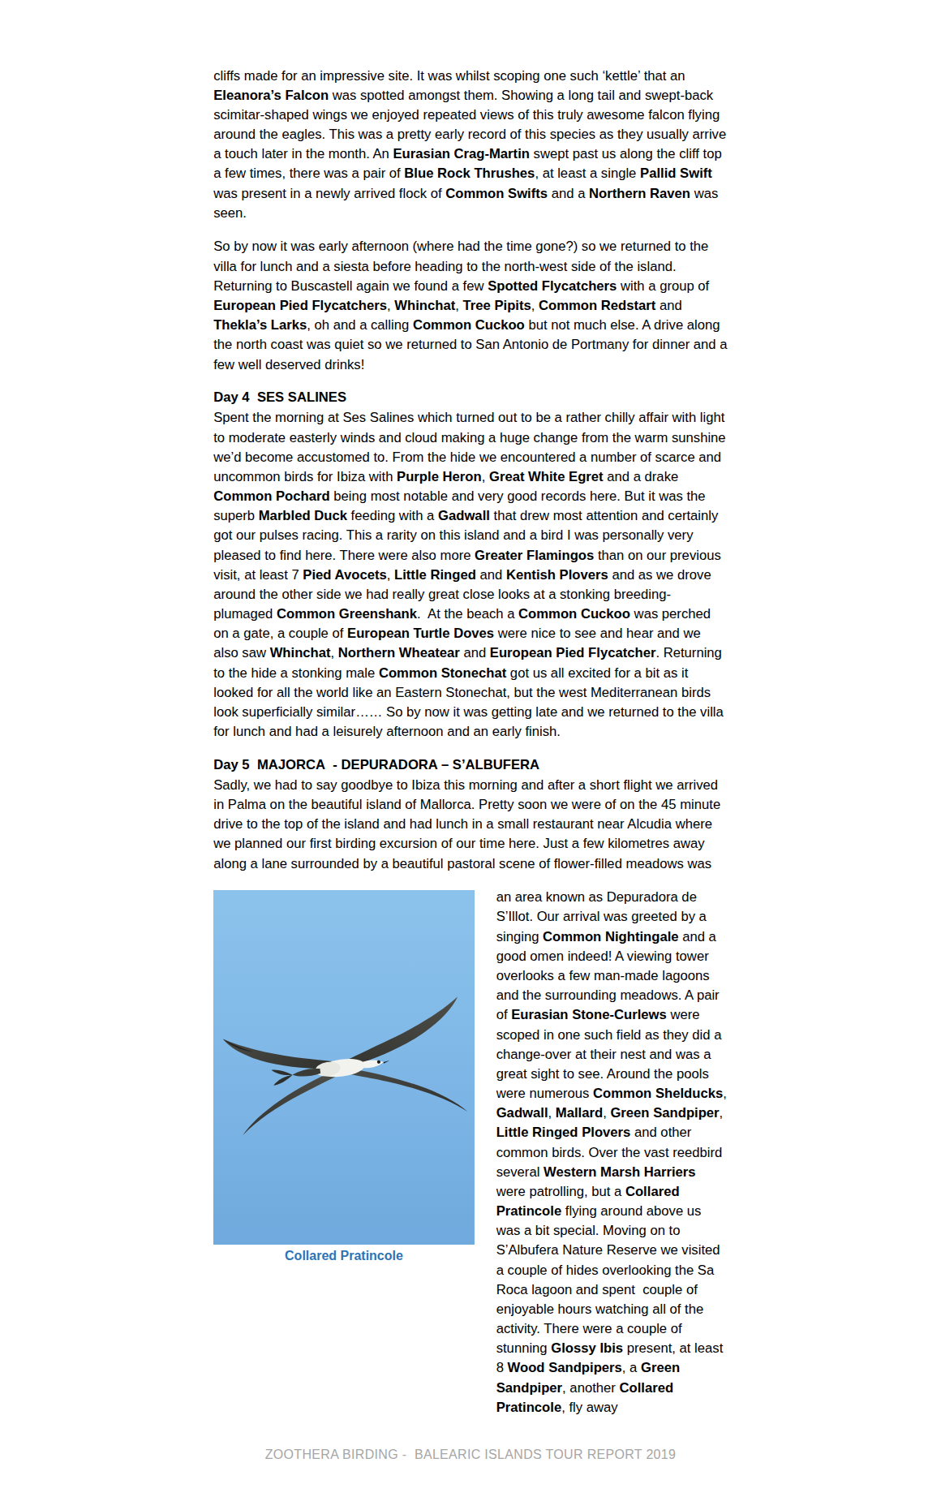cliffs made for an impressive site. It was whilst scoping one such ‘kettle’ that an Eleanora’s Falcon was spotted amongst them. Showing a long tail and swept-back scimitar-shaped wings we enjoyed repeated views of this truly awesome falcon flying around the eagles. This was a pretty early record of this species as they usually arrive a touch later in the month. An Eurasian Crag-Martin swept past us along the cliff top a few times, there was a pair of Blue Rock Thrushes, at least a single Pallid Swift was present in a newly arrived flock of Common Swifts and a Northern Raven was seen.
So by now it was early afternoon (where had the time gone?) so we returned to the villa for lunch and a siesta before heading to the north-west side of the island. Returning to Buscastell again we found a few Spotted Flycatchers with a group of European Pied Flycatchers, Whinchat, Tree Pipits, Common Redstart and Thekla’s Larks, oh and a calling Common Cuckoo but not much else. A drive along the north coast was quiet so we returned to San Antonio de Portmany for dinner and a few well deserved drinks!
Day 4 SES SALINES
Spent the morning at Ses Salines which turned out to be a rather chilly affair with light to moderate easterly winds and cloud making a huge change from the warm sunshine we’d become accustomed to. From the hide we encountered a number of scarce and uncommon birds for Ibiza with Purple Heron, Great White Egret and a drake Common Pochard being most notable and very good records here. But it was the superb Marbled Duck feeding with a Gadwall that drew most attention and certainly got our pulses racing. This a rarity on this island and a bird I was personally very pleased to find here. There were also more Greater Flamingos than on our previous visit, at least 7 Pied Avocets, Little Ringed and Kentish Plovers and as we drove around the other side we had really great close looks at a stonking breeding-plumaged Common Greenshank. At the beach a Common Cuckoo was perched on a gate, a couple of European Turtle Doves were nice to see and hear and we also saw Whinchat, Northern Wheatear and European Pied Flycatcher. Returning to the hide a stonking male Common Stonechat got us all excited for a bit as it looked for all the world like an Eastern Stonechat, but the west Mediterranean birds look superficially similar…… So by now it was getting late and we returned to the villa for lunch and had a leisurely afternoon and an early finish.
Day 5 MAJORCA - DEPURADORA – S’ALBUFERA
Sadly, we had to say goodbye to Ibiza this morning and after a short flight we arrived in Palma on the beautiful island of Mallorca. Pretty soon we were of on the 45 minute drive to the top of the island and had lunch in a small restaurant near Alcudia where we planned our first birding excursion of our time here. Just a few kilometres away along a lane surrounded by a beautiful pastoral scene of flower-filled meadows was
Collared Pratincole
an area known as Depuradora de S’Illot. Our arrival was greeted by a singing Common Nightingale and a good omen indeed! A viewing tower overlooks a few man-made lagoons and the surrounding meadows. A pair of Eurasian Stone-Curlews were scoped in one such field as they did a change-over at their nest and was a great sight to see. Around the pools were numerous Common Shelducks, Gadwall, Mallard, Green Sandpiper, Little Ringed Plovers and other common birds. Over the vast reedbird several Western Marsh Harriers were patrolling, but a Collared Pratincole flying around above us was a bit special. Moving on to S’Albufera Nature Reserve we visited a couple of hides overlooking the Sa Roca lagoon and spent couple of enjoyable hours watching all of the activity. There were a couple of stunning Glossy Ibis present, at least 8 Wood Sandpipers, a Green Sandpiper, another Collared Pratincole, fly away
ZOOTHERA BIRDING - BALEARIC ISLANDS TOUR REPORT 2019